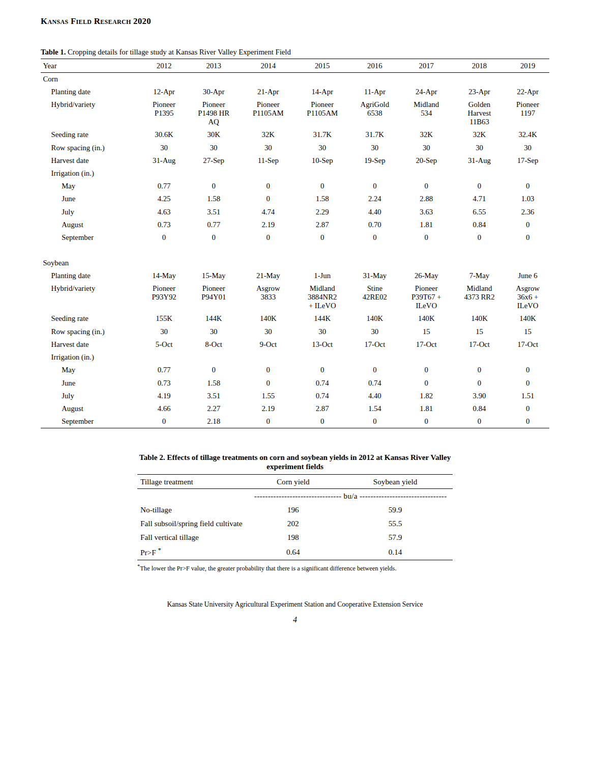Kansas Field Research 2020
Table 1. Cropping details for tillage study at Kansas River Valley Experiment Field
| Year | 2012 | 2013 | 2014 | 2015 | 2016 | 2017 | 2018 | 2019 |
| --- | --- | --- | --- | --- | --- | --- | --- | --- |
| Corn |
| Planting date | 12-Apr | 30-Apr | 21-Apr | 14-Apr | 11-Apr | 24-Apr | 23-Apr | 22-Apr |
| Hybrid/variety | Pioneer P1395 | Pioneer P1498 HR AQ | Pioneer P1105AM | Pioneer P1105AM | AgriGold 6538 | Midland 534 | Golden Harvest 11B63 | Pioneer 1197 |
| Seeding rate | 30.6K | 30K | 32K | 31.7K | 31.7K | 32K | 32K | 32.4K |
| Row spacing (in.) | 30 | 30 | 30 | 30 | 30 | 30 | 30 | 30 |
| Harvest date | 31-Aug | 27-Sep | 11-Sep | 10-Sep | 19-Sep | 20-Sep | 31-Aug | 17-Sep |
| Irrigation (in.) | | | | | | | | |
| May | 0.77 | 0 | 0 | 0 | 0 | 0 | 0 | 0 |
| June | 4.25 | 1.58 | 0 | 1.58 | 2.24 | 2.88 | 4.71 | 1.03 |
| July | 4.63 | 3.51 | 4.74 | 2.29 | 4.40 | 3.63 | 6.55 | 2.36 |
| August | 0.73 | 0.77 | 2.19 | 2.87 | 0.70 | 1.81 | 0.84 | 0 |
| September | 0 | 0 | 0 | 0 | 0 | 0 | 0 | 0 |
| Soybean |
| Planting date | 14-May | 15-May | 21-May | 1-Jun | 31-May | 26-May | 7-May | June 6 |
| Hybrid/variety | Pioneer P93Y92 | Pioneer P94Y01 | Asgrow 3833 | Midland 3884NR2 + ILeVO | Stine 42RE02 | Pioneer P39T67 + ILeVO | Midland 4373 RR2 | Asgrow 36x6 + ILeVO |
| Seeding rate | 155K | 144K | 140K | 144K | 140K | 140K | 140K | 140K |
| Row spacing (in.) | 30 | 30 | 30 | 30 | 30 | 15 | 15 | 15 |
| Harvest date | 5-Oct | 8-Oct | 9-Oct | 13-Oct | 17-Oct | 17-Oct | 17-Oct | 17-Oct |
| Irrigation (in.) | | | | | | | | |
| May | 0.77 | 0 | 0 | 0 | 0 | 0 | 0 | 0 |
| June | 0.73 | 1.58 | 0 | 0.74 | 0.74 | 0 | 0 | 0 |
| July | 4.19 | 3.51 | 1.55 | 0.74 | 4.40 | 1.82 | 3.90 | 1.51 |
| August | 4.66 | 2.27 | 2.19 | 2.87 | 1.54 | 1.81 | 0.84 | 0 |
| September | 0 | 2.18 | 0 | 0 | 0 | 0 | 0 | 0 |
Table 2. Effects of tillage treatments on corn and soybean yields in 2012 at Kansas River Valley experiment fields
| Tillage treatment | Corn yield | Soybean yield |
| --- | --- | --- |
| | -------------------------------- bu/a -------------------------------- |
| No-tillage | 196 | 59.9 |
| Fall subsoil/spring field cultivate | 202 | 55.5 |
| Fall vertical tillage | 198 | 57.9 |
| Pr>F * | 0.64 | 0.14 |
*The lower the Pr>F value, the greater probability that there is a significant difference between yields.
Kansas State University Agricultural Experiment Station and Cooperative Extension Service
4